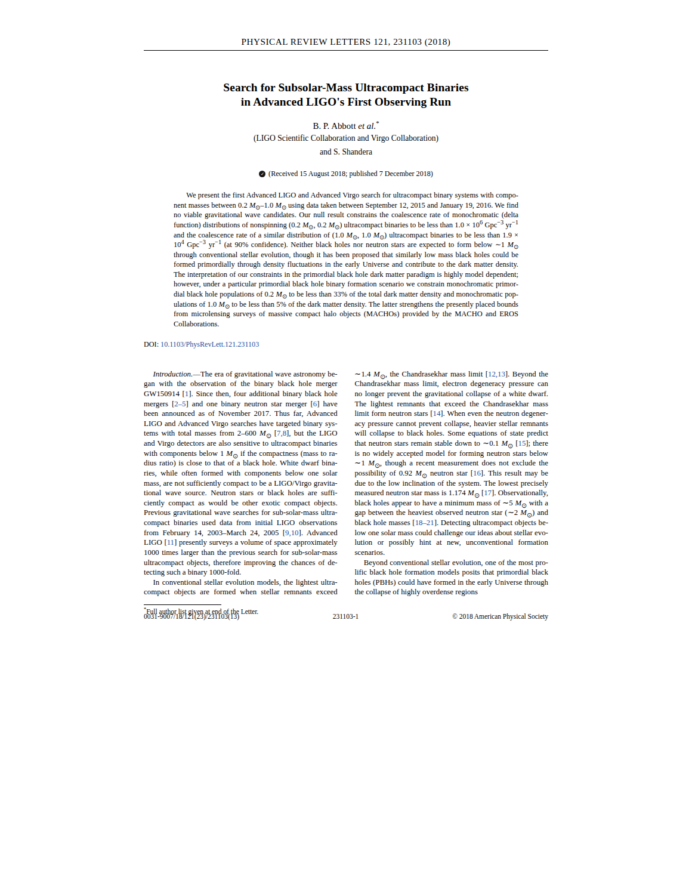PHYSICAL REVIEW LETTERS 121, 231103 (2018)
Search for Subsolar-Mass Ultracompact Binaries
in Advanced LIGO's First Observing Run
B. P. Abbott et al.*
(LIGO Scientific Collaboration and Virgo Collaboration)
and S. Shandera
✓(Received 15 August 2018; published 7 December 2018)
We present the first Advanced LIGO and Advanced Virgo search for ultracompact binary systems with component masses between 0.2 M⊙–1.0 M⊙ using data taken between September 12, 2015 and January 19, 2016. We find no viable gravitational wave candidates. Our null result constrains the coalescence rate of monochromatic (delta function) distributions of nonspinning (0.2 M⊙, 0.2 M⊙) ultracompact binaries to be less than 1.0 × 106 Gpc−3 yr−1 and the coalescence rate of a similar distribution of (1.0 M⊙, 1.0 M⊙) ultracompact binaries to be less than 1.9 × 104 Gpc−3 yr−1 (at 90% confidence). Neither black holes nor neutron stars are expected to form below ∼1 M⊙ through conventional stellar evolution, though it has been proposed that similarly low mass black holes could be formed primordially through density fluctuations in the early Universe and contribute to the dark matter density. The interpretation of our constraints in the primordial black hole dark matter paradigm is highly model dependent; however, under a particular primordial black hole binary formation scenario we constrain monochromatic primordial black hole populations of 0.2 M⊙ to be less than 33% of the total dark matter density and monochromatic populations of 1.0 M⊙ to be less than 5% of the dark matter density. The latter strengthens the presently placed bounds from microlensing surveys of massive compact halo objects (MACHOs) provided by the MACHO and EROS Collaborations.
DOI: 10.1103/PhysRevLett.121.231103
Introduction.—The era of gravitational wave astronomy began with the observation of the binary black hole merger GW150914 [1]. Since then, four additional binary black hole mergers [2–5] and one binary neutron star merger [6] have been announced as of November 2017. Thus far, Advanced LIGO and Advanced Virgo searches have targeted binary systems with total masses from 2–600 M⊙ [7,8], but the LIGO and Virgo detectors are also sensitive to ultracompact binaries with components below 1 M⊙ if the compactness (mass to radius ratio) is close to that of a black hole. White dwarf binaries, while often formed with components below one solar mass, are not sufficiently compact to be a LIGO/Virgo gravitational wave source. Neutron stars or black holes are sufficiently compact as would be other exotic compact objects. Previous gravitational wave searches for sub-solar-mass ultracompact binaries used data from initial LIGO observations from February 14, 2003–March 24, 2005 [9,10]. Advanced LIGO [11] presently surveys a volume of space approximately 1000 times larger than the previous search for sub-solar-mass ultracompact objects, therefore improving the chances of detecting such a binary 1000-fold.
In conventional stellar evolution models, the lightest ultracompact objects are formed when stellar remnants exceed ∼1.4 M⊙, the Chandrasekhar mass limit [12,13]. Beyond the Chandrasekhar mass limit, electron degeneracy pressure can no longer prevent the gravitational collapse of a white dwarf. The lightest remnants that exceed the Chandrasekhar mass limit form neutron stars [14]. When even the neutron degeneracy pressure cannot prevent collapse, heavier stellar remnants will collapse to black holes. Some equations of state predict that neutron stars remain stable down to ∼0.1 M⊙ [15]; there is no widely accepted model for forming neutron stars below ∼1 M⊙, though a recent measurement does not exclude the possibility of 0.92 M⊙ neutron star [16]. This result may be due to the low inclination of the system. The lowest precisely measured neutron star mass is 1.174 M⊙ [17]. Observationally, black holes appear to have a minimum mass of ∼5 M⊙ with a gap between the heaviest observed neutron star (∼2 M⊙) and black hole masses [18–21]. Detecting ultracompact objects below one solar mass could challenge our ideas about stellar evolution or possibly hint at new, unconventional formation scenarios.
Beyond conventional stellar evolution, one of the most prolific black hole formation models posits that primordial black holes (PBHs) could have formed in the early Universe through the collapse of highly overdense regions
*Full author list given at end of the Letter.
0031-9007/18/121(23)/231103(13)
231103-1
© 2018 American Physical Society